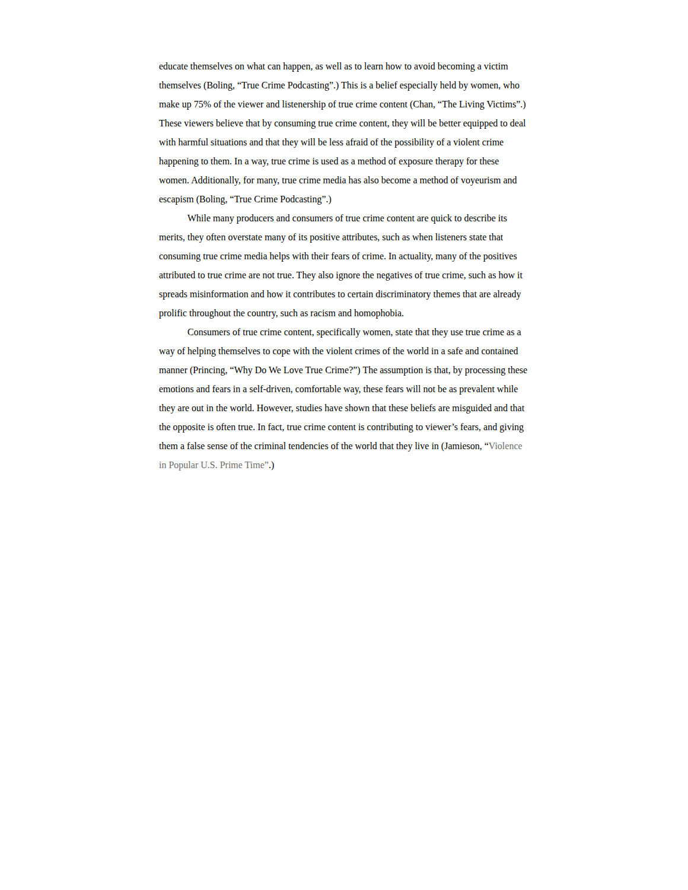educate themselves on what can happen, as well as to learn how to avoid becoming a victim themselves (Boling, “True Crime Podcasting”.) This is a belief especially held by women, who make up 75% of the viewer and listenership of true crime content (Chan, “The Living Victims”.) These viewers believe that by consuming true crime content, they will be better equipped to deal with harmful situations and that they will be less afraid of the possibility of a violent crime happening to them. In a way, true crime is used as a method of exposure therapy for these women. Additionally, for many, true crime media has also become a method of voyeurism and escapism (Boling, “True Crime Podcasting”.)
While many producers and consumers of true crime content are quick to describe its merits, they often overstate many of its positive attributes, such as when listeners state that consuming true crime media helps with their fears of crime. In actuality, many of the positives attributed to true crime are not true. They also ignore the negatives of true crime, such as how it spreads misinformation and how it contributes to certain discriminatory themes that are already prolific throughout the country, such as racism and homophobia.
Consumers of true crime content, specifically women, state that they use true crime as a way of helping themselves to cope with the violent crimes of the world in a safe and contained manner (Princing, “Why Do We Love True Crime?”) The assumption is that, by processing these emotions and fears in a self-driven, comfortable way, these fears will not be as prevalent while they are out in the world. However, studies have shown that these beliefs are misguided and that the opposite is often true. In fact, true crime content is contributing to viewer’s fears, and giving them a false sense of the criminal tendencies of the world that they live in (Jamieson, “Violence in Popular U.S. Prime Time”.)